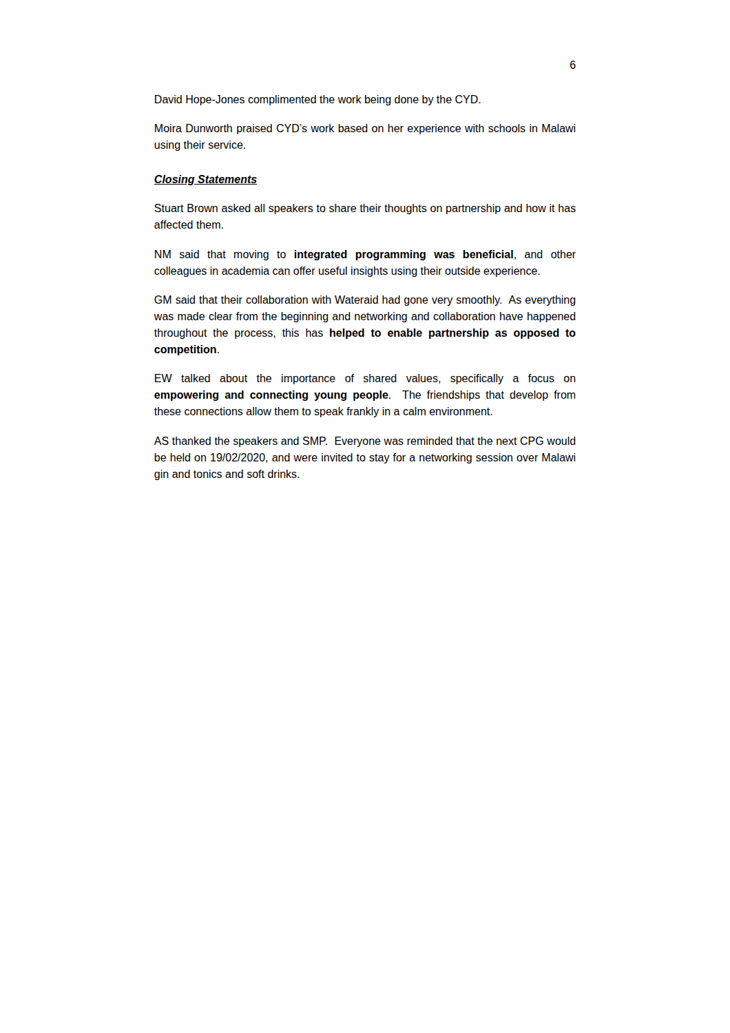6
David Hope-Jones complimented the work being done by the CYD.
Moira Dunworth praised CYD’s work based on her experience with schools in Malawi using their service.
Closing Statements
Stuart Brown asked all speakers to share their thoughts on partnership and how it has affected them.
NM said that moving to integrated programming was beneficial, and other colleagues in academia can offer useful insights using their outside experience.
GM said that their collaboration with Wateraid had gone very smoothly. As everything was made clear from the beginning and networking and collaboration have happened throughout the process, this has helped to enable partnership as opposed to competition.
EW talked about the importance of shared values, specifically a focus on empowering and connecting young people. The friendships that develop from these connections allow them to speak frankly in a calm environment.
AS thanked the speakers and SMP. Everyone was reminded that the next CPG would be held on 19/02/2020, and were invited to stay for a networking session over Malawi gin and tonics and soft drinks.